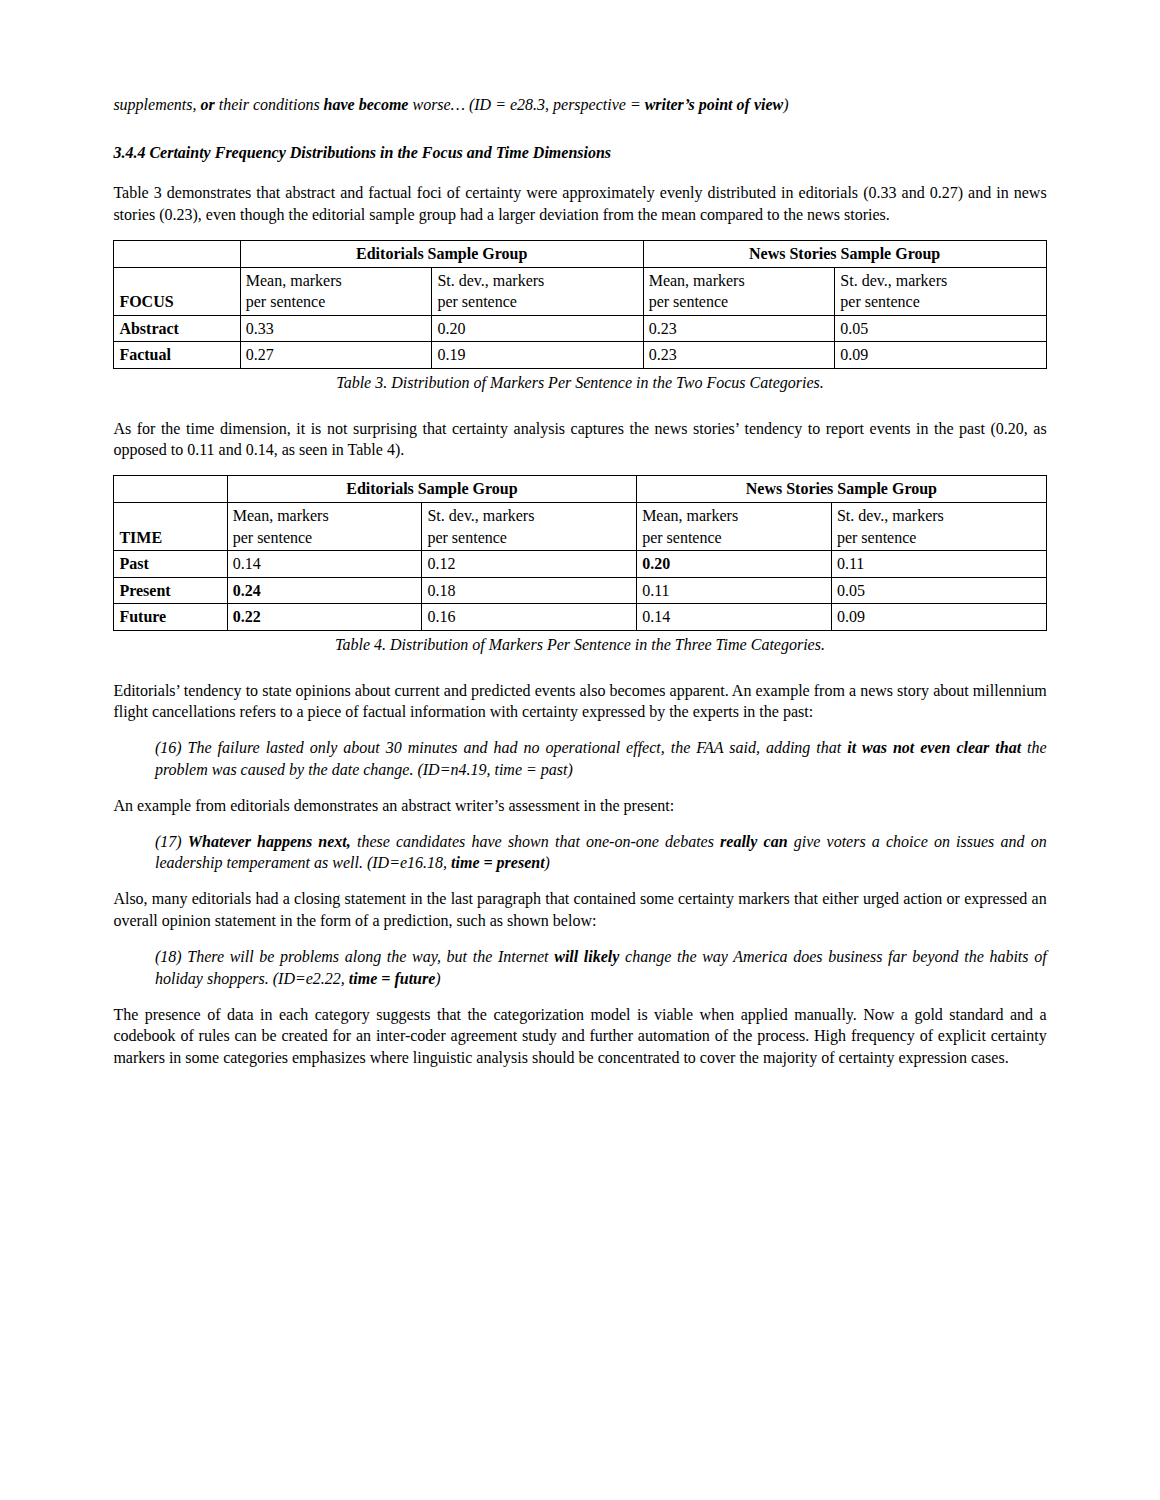supplements, or their conditions have become worse… (ID = e28.3, perspective = writer’s point of view)
3.4.4 Certainty Frequency Distributions in the Focus and Time Dimensions
Table 3 demonstrates that abstract and factual foci of certainty were approximately evenly distributed in editorials (0.33 and 0.27) and in news stories (0.23), even though the editorial sample group had a larger deviation from the mean compared to the news stories.
| | Editorials Sample Group | News Stories Sample Group |
| FOCUS | Mean, markers per sentence | St. dev., markers per sentence | Mean, markers per sentence | St. dev., markers per sentence |
| Abstract | 0.33 | 0.20 | 0.23 | 0.05 |
| Factual | 0.27 | 0.19 | 0.23 | 0.09 |
Table 3. Distribution of Markers Per Sentence in the Two Focus Categories.
As for the time dimension, it is not surprising that certainty analysis captures the news stories’ tendency to report events in the past (0.20, as opposed to 0.11 and 0.14, as seen in Table 4).
| | Editorials Sample Group | News Stories Sample Group |
| TIME | Mean, markers per sentence | St. dev., markers per sentence | Mean, markers per sentence | St. dev., markers per sentence |
| Past | 0.14 | 0.12 | 0.20 | 0.11 |
| Present | 0.24 | 0.18 | 0.11 | 0.05 |
| Future | 0.22 | 0.16 | 0.14 | 0.09 |
Table 4. Distribution of Markers Per Sentence in the Three Time Categories.
Editorials’ tendency to state opinions about current and predicted events also becomes apparent. An example from a news story about millennium flight cancellations refers to a piece of factual information with certainty expressed by the experts in the past:
(16) The failure lasted only about 30 minutes and had no operational effect, the FAA said, adding that it was not even clear that the problem was caused by the date change. (ID=n4.19, time = past)
An example from editorials demonstrates an abstract writer’s assessment in the present:
(17) Whatever happens next, these candidates have shown that one-on-one debates really can give voters a choice on issues and on leadership temperament as well. (ID=e16.18, time = present)
Also, many editorials had a closing statement in the last paragraph that contained some certainty markers that either urged action or expressed an overall opinion statement in the form of a prediction, such as shown below:
(18) There will be problems along the way, but the Internet will likely change the way America does business far beyond the habits of holiday shoppers. (ID=e2.22, time = future)
The presence of data in each category suggests that the categorization model is viable when applied manually. Now a gold standard and a codebook of rules can be created for an inter-coder agreement study and further automation of the process. High frequency of explicit certainty markers in some categories emphasizes where linguistic analysis should be concentrated to cover the majority of certainty expression cases.